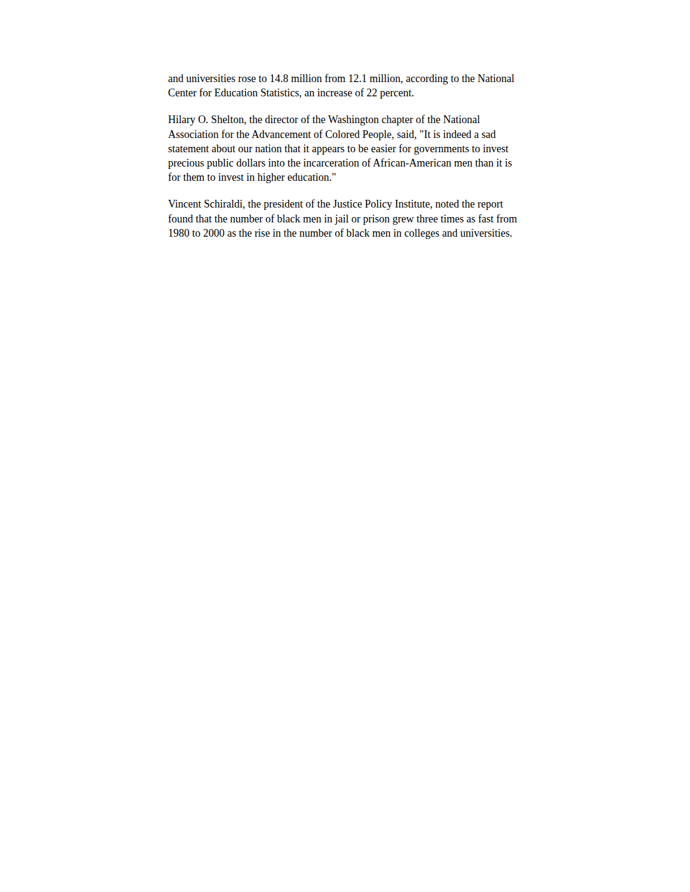and universities rose to 14.8 million from 12.1 million, according to the National Center for Education Statistics, an increase of 22 percent.
Hilary O. Shelton, the director of the Washington chapter of the National Association for the Advancement of Colored People, said, "It is indeed a sad statement about our nation that it appears to be easier for governments to invest precious public dollars into the incarceration of African-American men than it is for them to invest in higher education."
Vincent Schiraldi, the president of the Justice Policy Institute, noted the report found that the number of black men in jail or prison grew three times as fast from 1980 to 2000 as the rise in the number of black men in colleges and universities.